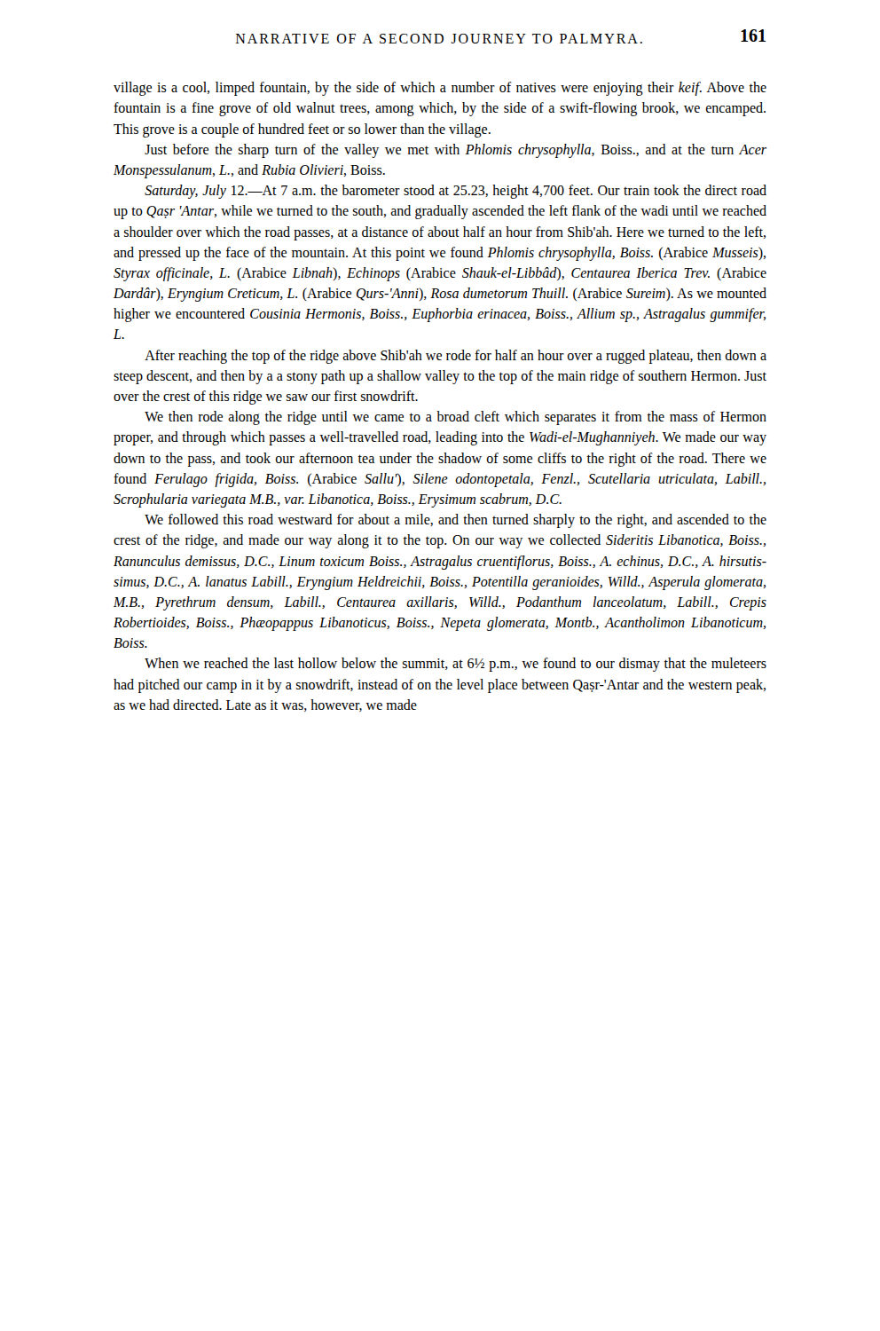Narrative of a Second Journey to Palmyra.
161
village is a cool, limped fountain, by the side of which a number of natives were enjoying their keif. Above the fountain is a fine grove of old walnut trees, among which, by the side of a swift-flowing brook, we encamped. This grove is a couple of hundred feet or so lower than the village.
Just before the sharp turn of the valley we met with Phlomis chrysophylla, Boiss., and at the turn Acer Monspessulanum, L., and Rubia Olivieri, Boiss.
Saturday, July 12.—At 7 a.m. the barometer stood at 25.23, height 4,700 feet. Our train took the direct road up to Qaṣr 'Antar, while we turned to the south, and gradually ascended the left flank of the wadi until we reached a shoulder over which the road passes, at a distance of about half an hour from Shib'ah. Here we turned to the left, and pressed up the face of the mountain. At this point we found Phlomis chrysophylla, Boiss. (Arabice Musseis), Styrax officinale, L. (Arabice Libnah), Echinops (Arabice Shauk-el-Libbâd), Centaurea Iberica Trev. (Arabice Dardâr), Eryngium Creticum, L. (Arabice Qurs-'Anni), Rosa dumetorum Thuill. (Arabice Sureim). As we mounted higher we encountered Cousinia Hermonis, Boiss., Euphorbia erinacea, Boiss., Allium sp., Astragalus gummifer, L.
After reaching the top of the ridge above Shib'ah we rode for half an hour over a rugged plateau, then down a steep descent, and then by a a stony path up a shallow valley to the top of the main ridge of southern Hermon. Just over the crest of this ridge we saw our first snowdrift.
We then rode along the ridge until we came to a broad cleft which separates it from the mass of Hermon proper, and through which passes a well-travelled road, leading into the Wadi-el-Mughanniyeh. We made our way down to the pass, and took our afternoon tea under the shadow of some cliffs to the right of the road. There we found Ferulago frigida, Boiss. (Arabice Sallu'), Silene odontopetala, Fenzl., Scutellaria utriculata, Labill., Scrophularia variegata M.B., var. Libanotica, Boiss., Erysimum scabrum, D.C.
We followed this road westward for about a mile, and then turned sharply to the right, and ascended to the crest of the ridge, and made our way along it to the top. On our way we collected Sideritis Libanotica, Boiss., Ranunculus demissus, D.C., Linum toxicum Boiss., Astragalus cruentiflorus, Boiss., A. echinus, D.C., A. hirsutissimus, D.C., A. lanatus Labill., Eryngium Heldreichii, Boiss., Potentilla geranioides, Willd., Asperula glomerata, M.B., Pyrethrum densum, Labill., Centaurea axillaris, Willd., Podanthum lanceolatum, Labill., Crepis Robertioides, Boiss., Phæopappus Libanoticus, Boiss., Nepeta glomerata, Montb., Acantholimon Libanoticum, Boiss.
When we reached the last hollow below the summit, at 6½ p.m., we found to our dismay that the muleteers had pitched our camp in it by a snowdrift, instead of on the level place between Qaṣr-'Antar and the western peak, as we had directed. Late as it was, however, we made